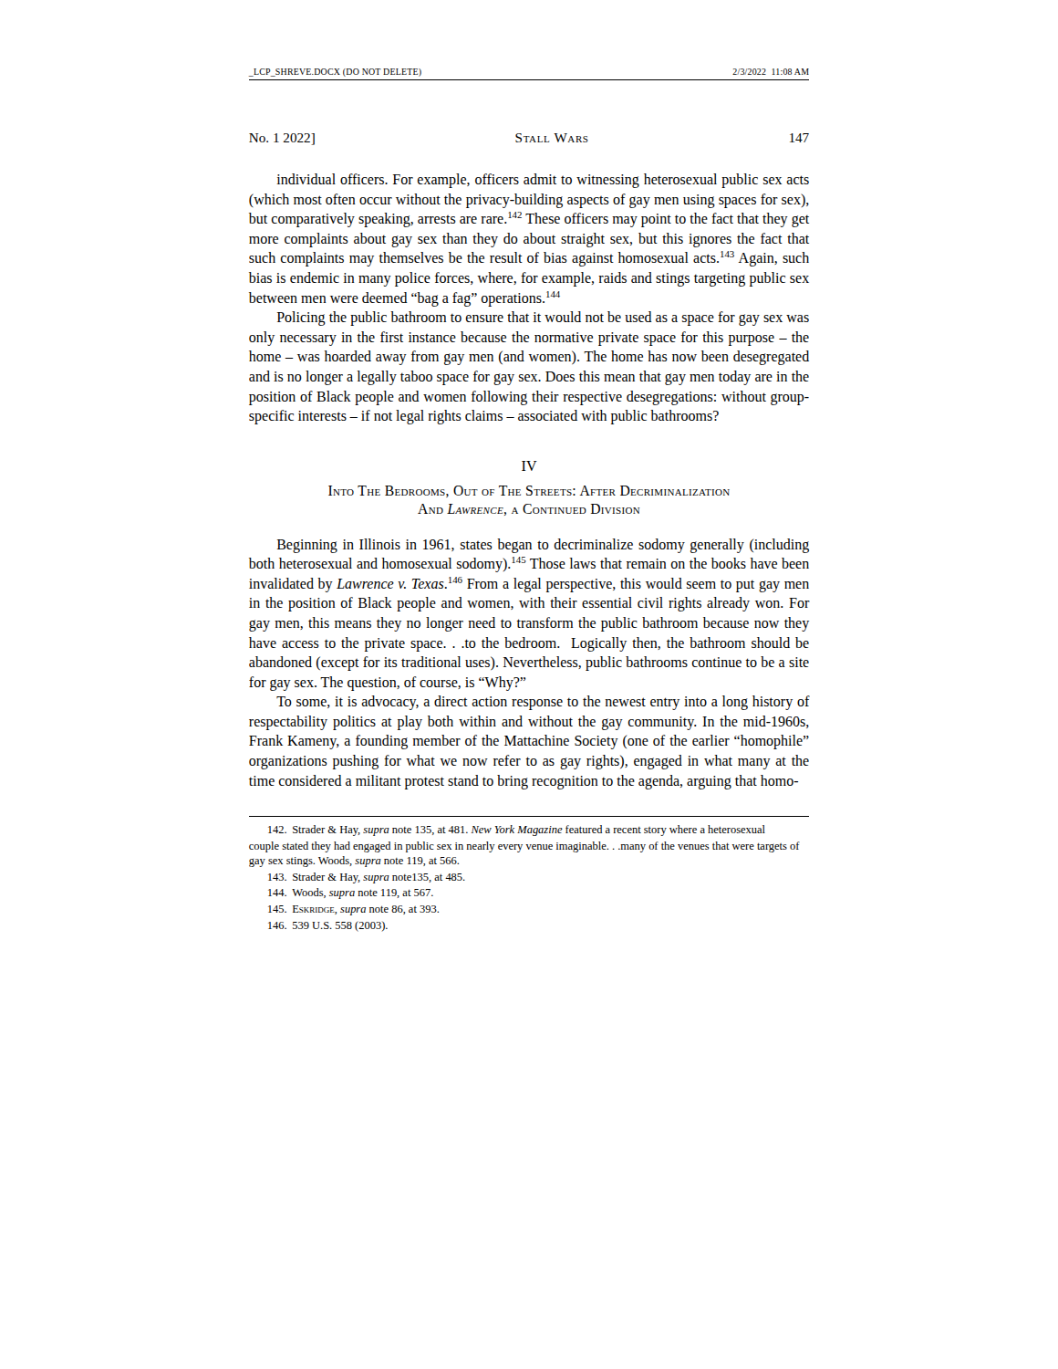_LCP_Shreve.docx (Do Not Delete) 2/3/2022 11:08 AM
No. 1 2022] Stall Wars 147
individual officers. For example, officers admit to witnessing heterosexual public sex acts (which most often occur without the privacy-building aspects of gay men using spaces for sex), but comparatively speaking, arrests are rare.142 These officers may point to the fact that they get more complaints about gay sex than they do about straight sex, but this ignores the fact that such complaints may themselves be the result of bias against homosexual acts.143 Again, such bias is endemic in many police forces, where, for example, raids and stings targeting public sex between men were deemed “bag a fag” operations.144
Policing the public bathroom to ensure that it would not be used as a space for gay sex was only necessary in the first instance because the normative private space for this purpose – the home – was hoarded away from gay men (and women). The home has now been desegregated and is no longer a legally taboo space for gay sex. Does this mean that gay men today are in the position of Black people and women following their respective desegregations: without group-specific interests – if not legal rights claims – associated with public bathrooms?
IV
Into The Bedrooms, Out of The Streets: After Decriminalization
And Lawrence, a Continued Division
Beginning in Illinois in 1961, states began to decriminalize sodomy generally (including both heterosexual and homosexual sodomy).145 Those laws that remain on the books have been invalidated by Lawrence v. Texas.146 From a legal perspective, this would seem to put gay men in the position of Black people and women, with their essential civil rights already won. For gay men, this means they no longer need to transform the public bathroom because now they have access to the private space. . .to the bedroom. Logically then, the bathroom should be abandoned (except for its traditional uses). Nevertheless, public bathrooms continue to be a site for gay sex. The question, of course, is “Why?”
To some, it is advocacy, a direct action response to the newest entry into a long history of respectability politics at play both within and without the gay community. In the mid-1960s, Frank Kameny, a founding member of the Mattachine Society (one of the earlier “homophile” organizations pushing for what we now refer to as gay rights), engaged in what many at the time considered a militant protest stand to bring recognition to the agenda, arguing that homo-
142. Strader & Hay, supra note 135, at 481. New York Magazine featured a recent story where a heterosexual
couple stated they had engaged in public sex in nearly every venue imaginable. . .many of the venues that were targets of gay sex stings. Woods, supra note 119, at 566.
143. Strader & Hay, supra note135, at 485.
144. Woods, supra note 119, at 567.
145. Eskridge, supra note 86, at 393.
146. 539 U.S. 558 (2003).